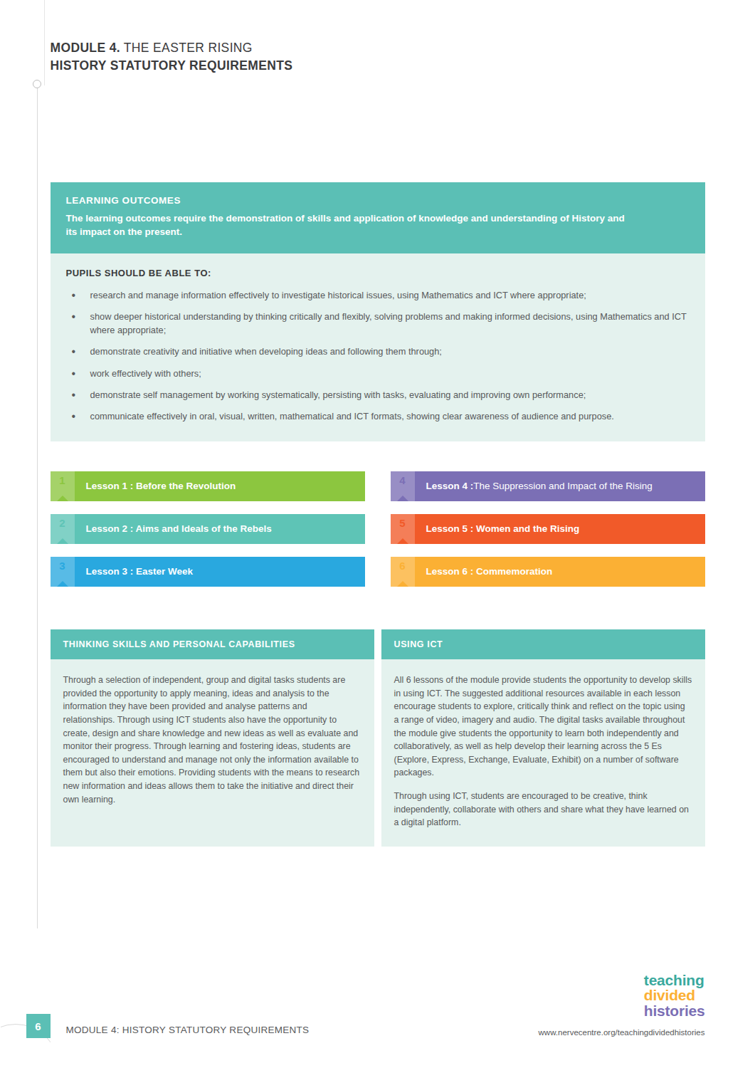MODULE 4. THE EASTER RISING
HISTORY STATUTORY REQUIREMENTS
Learning Outcomes
The learning outcomes require the demonstration of skills and application of knowledge and understanding of History and its impact on the present.
Pupils should be able to:
research and manage information effectively to investigate historical issues, using Mathematics and ICT where appropriate;
show deeper historical understanding by thinking critically and flexibly, solving problems and making informed decisions, using Mathematics and ICT where appropriate;
demonstrate creativity and initiative when developing ideas and following them through;
work effectively with others;
demonstrate self management by working systematically, persisting with tasks, evaluating and improving own performance;
communicate effectively in oral, visual, written, mathematical and ICT formats, showing clear awareness of audience and purpose.
1
Lesson 1 : Before the Revolution
4
Lesson 4 : The Suppression and Impact of the Rising
2
Lesson 2 : Aims and Ideals of the Rebels
5
Lesson 5 : Women and the Rising
3
Lesson 3 : Easter Week
6
Lesson 6 : Commemoration
Thinking Skills and Personal Capabilities
Through a selection of independent, group and digital tasks students are provided the opportunity to apply meaning, ideas and analysis to the information they have been provided and analyse patterns and relationships. Through using ICT students also have the opportunity to create, design and share knowledge and new ideas as well as evaluate and monitor their progress. Through learning and fostering ideas, students are encouraged to understand and manage not only the information available to them but also their emotions. Providing students with the means to research new information and ideas allows them to take the initiative and direct their own learning.
Using ICT
All 6 lessons of the module provide students the opportunity to develop skills in using ICT. The suggested additional resources available in each lesson encourage students to explore, critically think and reflect on the topic using a range of video, imagery and audio. The digital tasks available throughout the module give students the opportunity to learn both independently and collaboratively, as well as help develop their learning across the 5 Es (Explore, Express, Exchange, Evaluate, Exhibit) on a number of software packages.
Through using ICT, students are encouraged to be creative, think independently, collaborate with others and share what they have learned on a digital platform.
6
Module 4: History Statutory Requirements
teaching
divided
histories
www.nervecentre.org/teachingdividedhistories